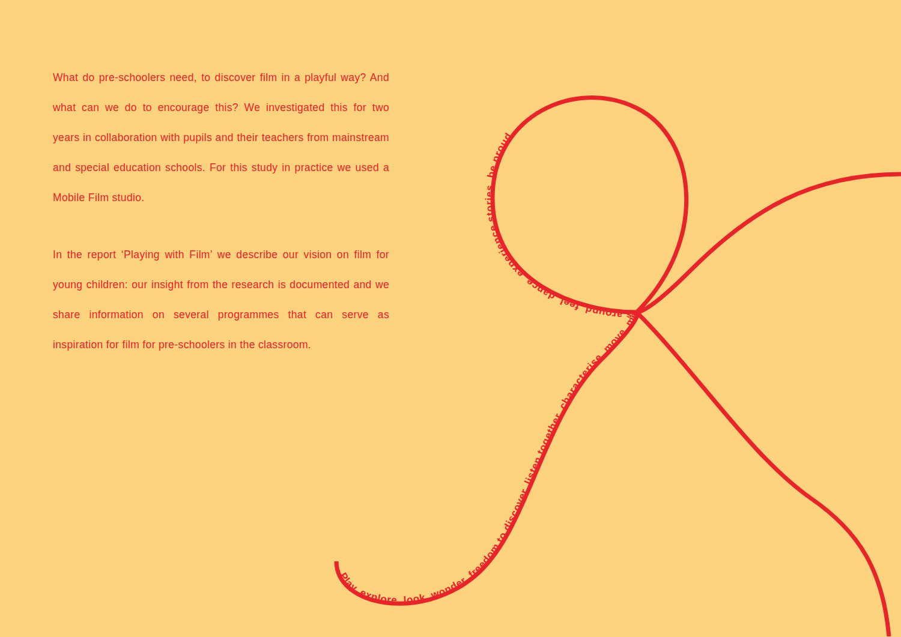What do pre-schoolers need, to discover film in a playful way? And what can we do to encourage this? We investigated this for two years in collaboration with pupils and their teachers from mainstream and special education schools. For this study in practice we used a Mobile Film studio.
In the report ‘Playing with Film’ we describe our vision on film for young children: our insight from the research is documented and we share information on several programmes that can serve as inspiration for film for pre-schoolers in the classroom.
Play, explore, look, wonder, freedom to discover, listen together, characterise, move, mess around, feel, dance, experience stories, be proud.